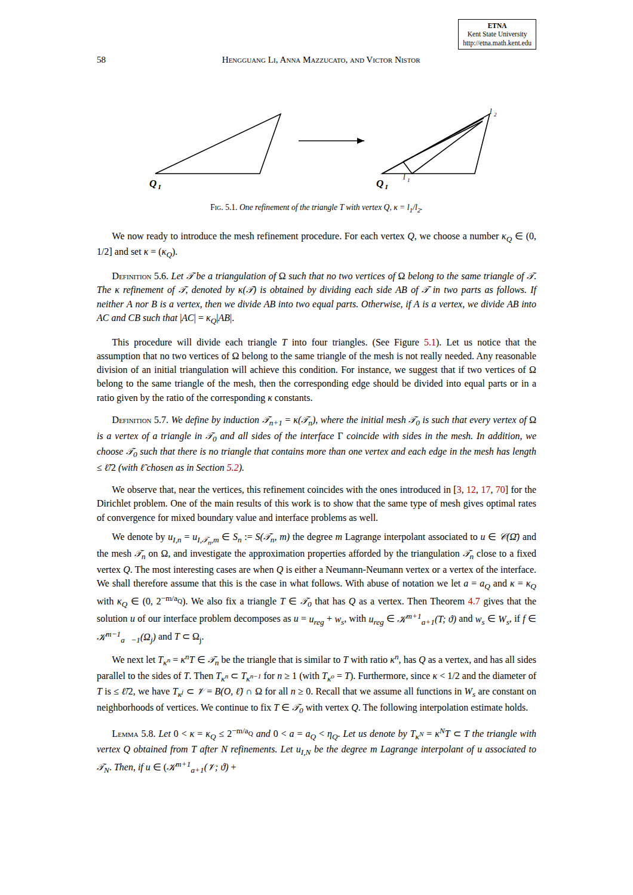ETNA
Kent State University
http://etna.math.kent.edu
58
Hengguang Li, Anna Mazzucato, and Victor Nistor
Q I Q I l 1 l 2
Fig. 5.1. One refinement of the triangle T with vertex Q, κ = l1/l2.
We now ready to introduce the mesh refinement procedure. For each vertex Q, we choose a number κQ ∈ (0, 1/2] and set κ = (κQ).
Definition 5.6. Let 𝒯 be a triangulation of Ω such that no two vertices of Ω belong to the same triangle of 𝒯. The κ refinement of 𝒯, denoted by κ(𝒯) is obtained by dividing each side AB of 𝒯 in two parts as follows. If neither A nor B is a vertex, then we divide AB into two equal parts. Otherwise, if A is a vertex, we divide AB into AC and CB such that |AC| = κQ|AB|.
This procedure will divide each triangle T into four triangles. (See Figure 5.1). Let us notice that the assumption that no two vertices of Ω belong to the same triangle of the mesh is not really needed. Any reasonable division of an initial triangulation will achieve this condition. For instance, we suggest that if two vertices of Ω belong to the same triangle of the mesh, then the corresponding edge should be divided into equal parts or in a ratio given by the ratio of the corresponding κ constants.
Definition 5.7. We define by induction 𝒯n+1 = κ(𝒯n), where the initial mesh 𝒯0 is such that every vertex of Ω is a vertex of a triangle in 𝒯0 and all sides of the interface Γ coincide with sides in the mesh. In addition, we choose 𝒯0 such that there is no triangle that contains more than one vertex and each edge in the mesh has length ≤ ℓ̃/2 (with ℓ̃ chosen as in Section 5.2).
We observe that, near the vertices, this refinement coincides with the ones introduced in [3, 12, 17, 70] for the Dirichlet problem. One of the main results of this work is to show that the same type of mesh gives optimal rates of convergence for mixed boundary value and interface problems as well.
We denote by uI,n = uI,𝒯n,m ∈ Sn := S(𝒯n, m) the degree m Lagrange interpolant associated to u ∈ 𝒞(Ω̄) and the mesh 𝒯n on Ω, and investigate the approximation properties afforded by the triangulation 𝒯n close to a fixed vertex Q. The most interesting cases are when Q is either a Neumann-Neumann vertex or a vertex of the interface. We shall therefore assume that this is the case in what follows. With abuse of notation we let a = aQ and κ = κQ with κQ ∈ (0, 2−m/aQ). We also fix a triangle T ∈ 𝒯0 that has Q as a vertex. Then Theorem 4.7 gives that the solution u of our interface problem decomposes as u = ureg + ws, with ureg ∈ 𝒦m+1a+1(T; ϑ) and ws ∈ Ws, if f ∈ 𝒦m−1a⃗−1(Ωj) and T ⊂ Ωj.
We next let Tκn = κnT ∈ 𝒯n be the triangle that is similar to T with ratio κn, has Q as a vertex, and has all sides parallel to the sides of T. Then Tκn ⊂ Tκn−1 for n ≥ 1 (with Tκo = T). Furthermore, since κ < 1/2 and the diameter of T is ≤ ℓ̃/2, we have Tκj ⊂ 𝒱 = B(O, ℓ̃) ∩ Ω for all n ≥ 0. Recall that we assume all functions in Ws are constant on neighborhoods of vertices. We continue to fix T ∈ 𝒯0 with vertex Q. The following interpolation estimate holds.
Lemma 5.8. Let 0 < κ = κQ ≤ 2−m/aQ and 0 < a = aQ < ηQ. Let us denote by TκN = κNT ⊂ T the triangle with vertex Q obtained from T after N refinements. Let uI,N be the degree m Lagrange interpolant of u associated to 𝒯N. Then, if u ∈ (𝒦m+1a+1(𝒱; ϑ) +